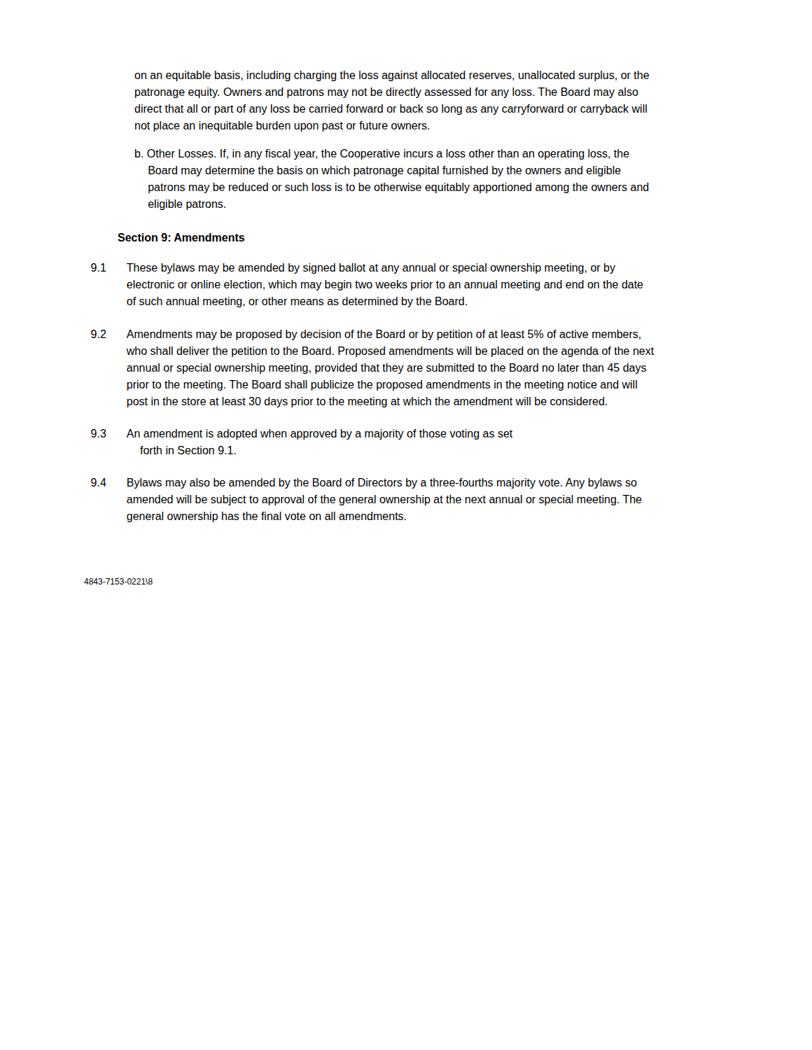on an equitable basis, including charging the loss against allocated reserves, unallocated surplus, or the patronage equity. Owners and patrons may not be directly assessed for any loss. The Board may also direct that all or part of any loss be carried forward or back so long as any carryforward or carryback will not place an inequitable burden upon past or future owners.
b. Other Losses. If, in any fiscal year, the Cooperative incurs a loss other than an operating loss, the Board may determine the basis on which patronage capital furnished by the owners and eligible patrons may be reduced or such loss is to be otherwise equitably apportioned among the owners and eligible patrons.
Section 9: Amendments
9.1
These bylaws may be amended by signed ballot at any annual or special ownership meeting, or by electronic or online election, which may begin two weeks prior to an annual meeting and end on the date of such annual meeting, or other means as determined by the Board.
9.2
Amendments may be proposed by decision of the Board or by petition of at least 5% of active members, who shall deliver the petition to the Board. Proposed amendments will be placed on the agenda of the next annual or special ownership meeting, provided that they are submitted to the Board no later than 45 days prior to the meeting. The Board shall publicize the proposed amendments in the meeting notice and will post in the store at least 30 days prior to the meeting at which the amendment will be considered.
9.3
An amendment is adopted when approved by a majority of those voting as set
forth in Section 9.1.
9.4
Bylaws may also be amended by the Board of Directors by a three-fourths majority vote. Any bylaws so amended will be subject to approval of the general ownership at the next annual or special meeting. The general ownership has the final vote on all amendments.
4843-7153-0221\8